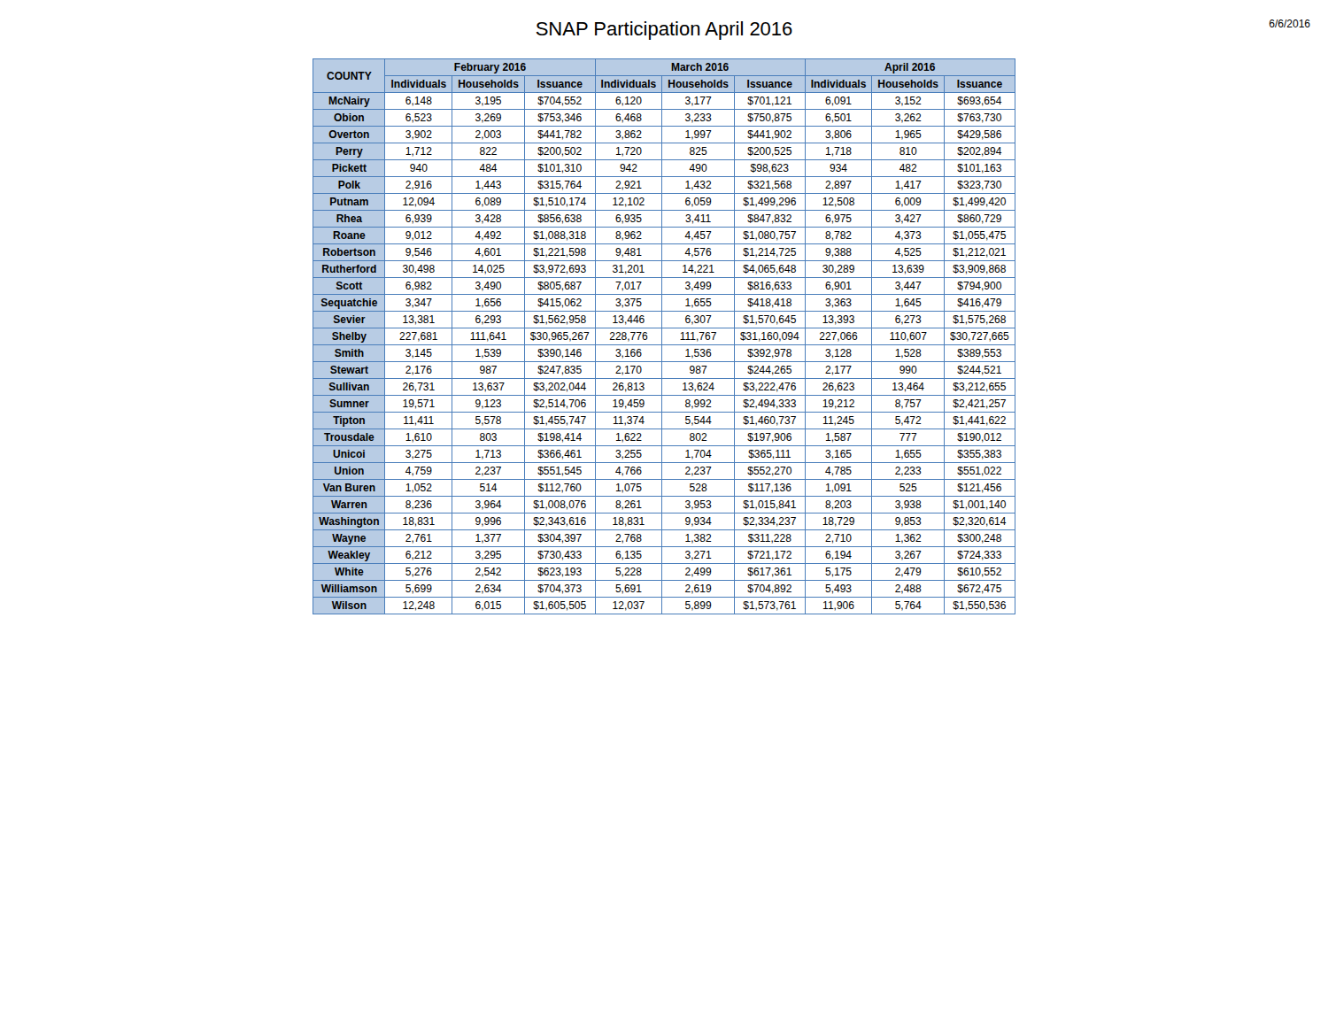6/6/2016
SNAP Participation April 2016
| COUNTY | February 2016 | March 2016 | April 2016 |
| --- | --- | --- | --- |
| Individuals | Households | Issuance | Individuals | Households | Issuance | Individuals | Households | Issuance |
| McNairy | 6,148 | 3,195 | $704,552 | 6,120 | 3,177 | $701,121 | 6,091 | 3,152 | $693,654 |
| Obion | 6,523 | 3,269 | $753,346 | 6,468 | 3,233 | $750,875 | 6,501 | 3,262 | $763,730 |
| Overton | 3,902 | 2,003 | $441,782 | 3,862 | 1,997 | $441,902 | 3,806 | 1,965 | $429,586 |
| Perry | 1,712 | 822 | $200,502 | 1,720 | 825 | $200,525 | 1,718 | 810 | $202,894 |
| Pickett | 940 | 484 | $101,310 | 942 | 490 | $98,623 | 934 | 482 | $101,163 |
| Polk | 2,916 | 1,443 | $315,764 | 2,921 | 1,432 | $321,568 | 2,897 | 1,417 | $323,730 |
| Putnam | 12,094 | 6,089 | $1,510,174 | 12,102 | 6,059 | $1,499,296 | 12,508 | 6,009 | $1,499,420 |
| Rhea | 6,939 | 3,428 | $856,638 | 6,935 | 3,411 | $847,832 | 6,975 | 3,427 | $860,729 |
| Roane | 9,012 | 4,492 | $1,088,318 | 8,962 | 4,457 | $1,080,757 | 8,782 | 4,373 | $1,055,475 |
| Robertson | 9,546 | 4,601 | $1,221,598 | 9,481 | 4,576 | $1,214,725 | 9,388 | 4,525 | $1,212,021 |
| Rutherford | 30,498 | 14,025 | $3,972,693 | 31,201 | 14,221 | $4,065,648 | 30,289 | 13,639 | $3,909,868 |
| Scott | 6,982 | 3,490 | $805,687 | 7,017 | 3,499 | $816,633 | 6,901 | 3,447 | $794,900 |
| Sequatchie | 3,347 | 1,656 | $415,062 | 3,375 | 1,655 | $418,418 | 3,363 | 1,645 | $416,479 |
| Sevier | 13,381 | 6,293 | $1,562,958 | 13,446 | 6,307 | $1,570,645 | 13,393 | 6,273 | $1,575,268 |
| Shelby | 227,681 | 111,641 | $30,965,267 | 228,776 | 111,767 | $31,160,094 | 227,066 | 110,607 | $30,727,665 |
| Smith | 3,145 | 1,539 | $390,146 | 3,166 | 1,536 | $392,978 | 3,128 | 1,528 | $389,553 |
| Stewart | 2,176 | 987 | $247,835 | 2,170 | 987 | $244,265 | 2,177 | 990 | $244,521 |
| Sullivan | 26,731 | 13,637 | $3,202,044 | 26,813 | 13,624 | $3,222,476 | 26,623 | 13,464 | $3,212,655 |
| Sumner | 19,571 | 9,123 | $2,514,706 | 19,459 | 8,992 | $2,494,333 | 19,212 | 8,757 | $2,421,257 |
| Tipton | 11,411 | 5,578 | $1,455,747 | 11,374 | 5,544 | $1,460,737 | 11,245 | 5,472 | $1,441,622 |
| Trousdale | 1,610 | 803 | $198,414 | 1,622 | 802 | $197,906 | 1,587 | 777 | $190,012 |
| Unicoi | 3,275 | 1,713 | $366,461 | 3,255 | 1,704 | $365,111 | 3,165 | 1,655 | $355,383 |
| Union | 4,759 | 2,237 | $551,545 | 4,766 | 2,237 | $552,270 | 4,785 | 2,233 | $551,022 |
| Van Buren | 1,052 | 514 | $112,760 | 1,075 | 528 | $117,136 | 1,091 | 525 | $121,456 |
| Warren | 8,236 | 3,964 | $1,008,076 | 8,261 | 3,953 | $1,015,841 | 8,203 | 3,938 | $1,001,140 |
| Washington | 18,831 | 9,996 | $2,343,616 | 18,831 | 9,934 | $2,334,237 | 18,729 | 9,853 | $2,320,614 |
| Wayne | 2,761 | 1,377 | $304,397 | 2,768 | 1,382 | $311,228 | 2,710 | 1,362 | $300,248 |
| Weakley | 6,212 | 3,295 | $730,433 | 6,135 | 3,271 | $721,172 | 6,194 | 3,267 | $724,333 |
| White | 5,276 | 2,542 | $623,193 | 5,228 | 2,499 | $617,361 | 5,175 | 2,479 | $610,552 |
| Williamson | 5,699 | 2,634 | $704,373 | 5,691 | 2,619 | $704,892 | 5,493 | 2,488 | $672,475 |
| Wilson | 12,248 | 6,015 | $1,605,505 | 12,037 | 5,899 | $1,573,761 | 11,906 | 5,764 | $1,550,536 |